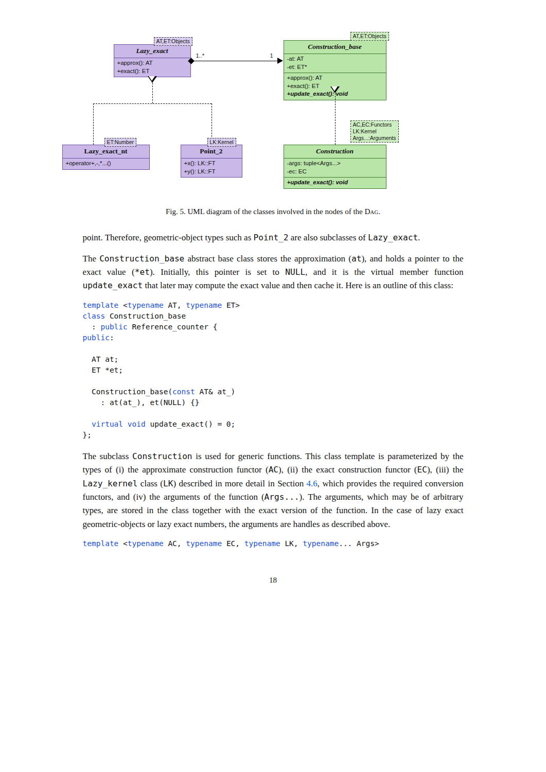Lazy_exact
+approx(): AT
+exact(): ET
AT,ET:Objects
Construction_base
-at: AT
-et: ET*
+approx(): AT
+exact(): ET
+update_exact(): void
AT,ET:Objects
1..*
1
Lazy_exact_nt
+operator+,-,*...()
ET:Number
Point_2
+x(): LK::FT
+y(): LK::FT
LK:Kernel
Construction
-args: tuple<Args...>
-ec: EC
+update_exact(): void
AC,EC:Functors
LK:Kernel
Args...:Arguments
Fig. 5. UML diagram of the classes involved in the nodes of the Dag.
point. Therefore, geometric-object types such as Point_2 are also subclasses of Lazy_exact.
The Construction_base abstract base class stores the approximation (at), and holds a pointer to the exact value (*et). Initially, this pointer is set to NULL, and it is the virtual member function update_exact that later may compute the exact value and then cache it. Here is an outline of this class:
template <typename AT, typename ET>
class Construction_base
  : public Reference_counter {
public:

  AT at;
  ET *et;

  Construction_base(const AT& at_)
    : at(at_), et(NULL) {}

  virtual void update_exact() = 0;
};
The subclass Construction is used for generic functions. This class template is parameterized by the types of (i) the approximate construction functor (AC), (ii) the exact construction functor (EC), (iii) the Lazy_kernel class (LK) described in more detail in Section 4.6, which provides the required conversion functors, and (iv) the arguments of the function (Args...). The arguments, which may be of arbitrary types, are stored in the class together with the exact version of the function. In the case of lazy exact geometric-objects or lazy exact numbers, the arguments are handles as described above.
template <typename AC, typename EC, typename LK, typename... Args>
18